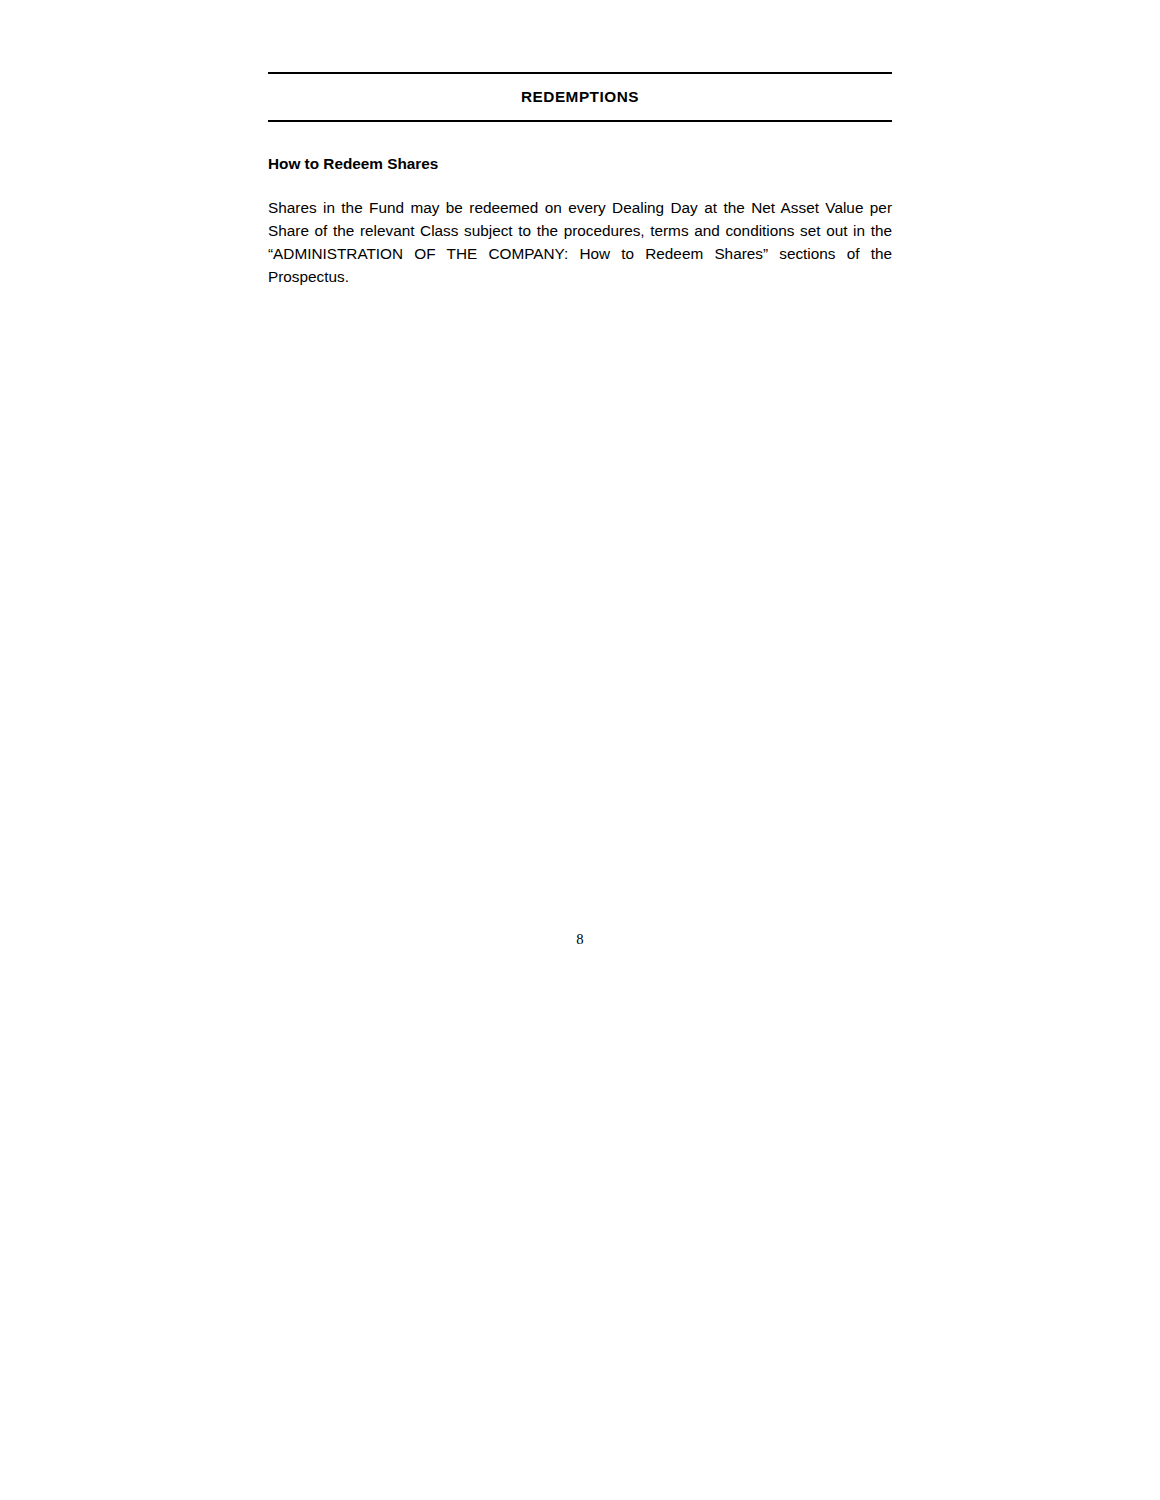REDEMPTIONS
How to Redeem Shares
Shares in the Fund may be redeemed on every Dealing Day at the Net Asset Value per Share of the relevant Class subject to the procedures, terms and conditions set out in the “ADMINISTRATION OF THE COMPANY: How to Redeem Shares” sections of the Prospectus.
8